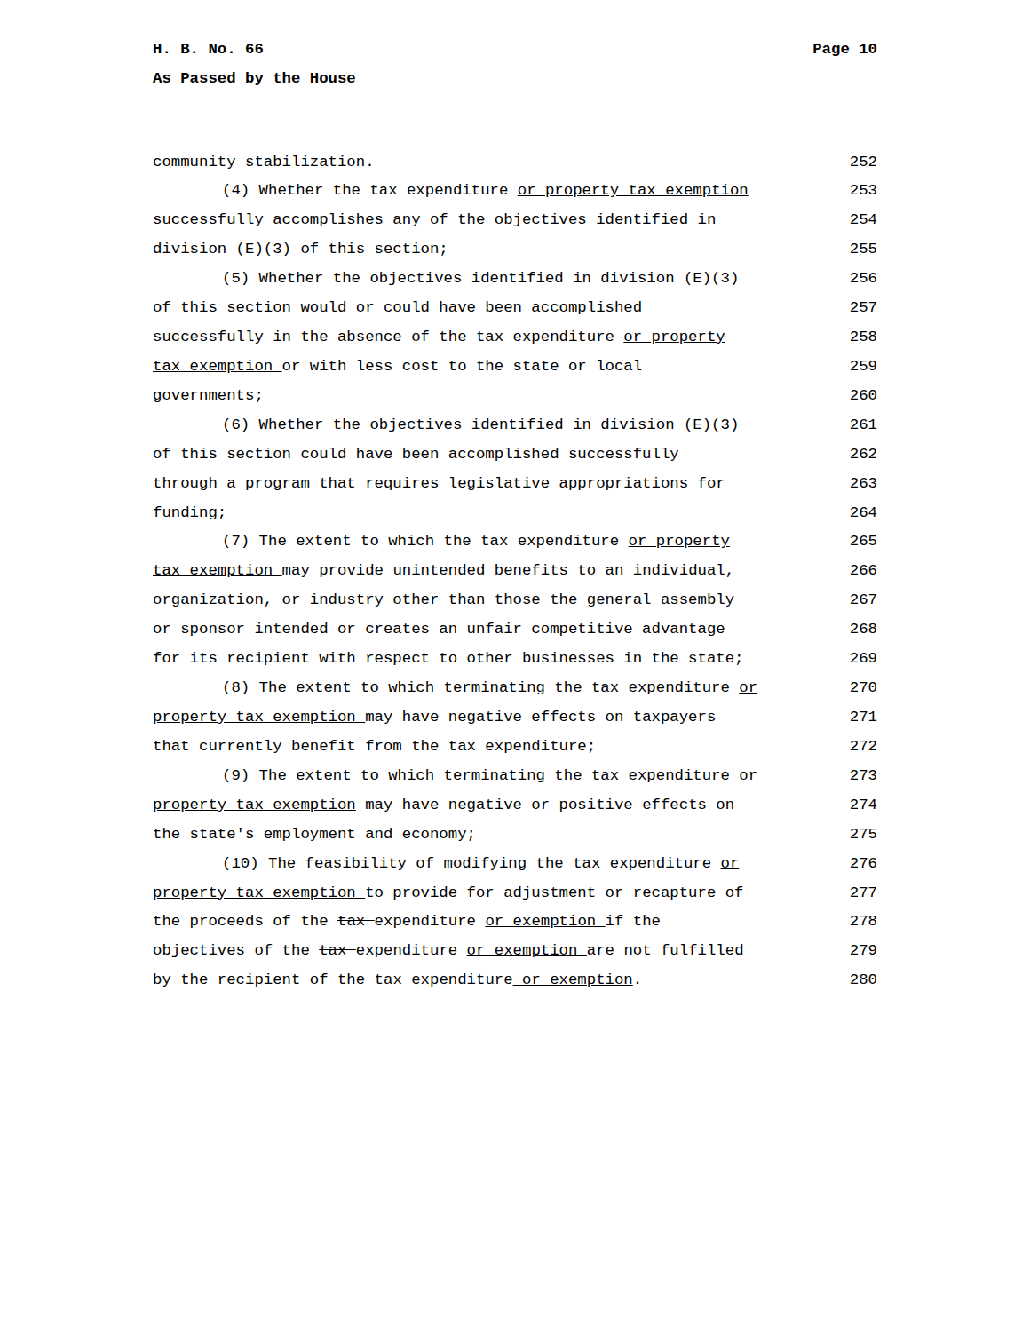H. B. No. 66
As Passed by the House
Page 10
community stabilization. 252
(4) Whether the tax expenditure or property tax exemption 253
successfully accomplishes any of the objectives identified in 254
division (E)(3) of this section; 255
(5) Whether the objectives identified in division (E)(3) 256
of this section would or could have been accomplished 257
successfully in the absence of the tax expenditure or property 258
tax exemption or with less cost to the state or local 259
governments; 260
(6) Whether the objectives identified in division (E)(3) 261
of this section could have been accomplished successfully 262
through a program that requires legislative appropriations for 263
funding; 264
(7) The extent to which the tax expenditure or property 265
tax exemption may provide unintended benefits to an individual, 266
organization, or industry other than those the general assembly 267
or sponsor intended or creates an unfair competitive advantage 268
for its recipient with respect to other businesses in the state; 269
(8) The extent to which terminating the tax expenditure or 270
property tax exemption may have negative effects on taxpayers 271
that currently benefit from the tax expenditure; 272
(9) The extent to which terminating the tax expenditure or 273
property tax exemption may have negative or positive effects on 274
the state's employment and economy; 275
(10) The feasibility of modifying the tax expenditure or 276
property tax exemption to provide for adjustment or recapture of 277
the proceeds of the tax expenditure or exemption if the 278
objectives of the tax expenditure or exemption are not fulfilled 279
by the recipient of the tax expenditure or exemption. 280